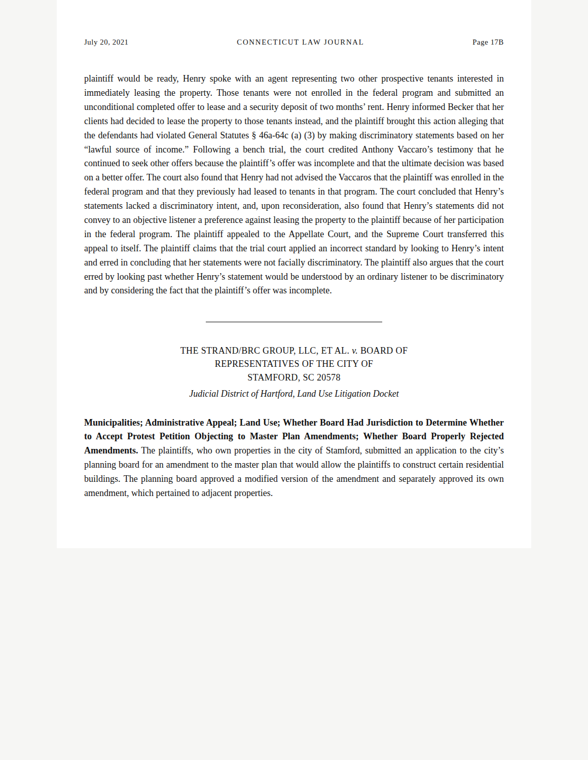July 20, 2021 Connecticut Law Journal Page 17B
plaintiff would be ready, Henry spoke with an agent representing two other prospective tenants interested in immediately leasing the property. Those tenants were not enrolled in the federal program and submitted an unconditional completed offer to lease and a security deposit of two months’ rent. Henry informed Becker that her clients had decided to lease the property to those tenants instead, and the plaintiff brought this action alleging that the defendants had violated General Statutes § 46a-64c (a) (3) by making discriminatory statements based on her “lawful source of income.” Following a bench trial, the court credited Anthony Vaccaro’s testimony that he continued to seek other offers because the plaintiff’s offer was incomplete and that the ultimate decision was based on a better offer. The court also found that Henry had not advised the Vaccaros that the plaintiff was enrolled in the federal program and that they previously had leased to tenants in that program. The court concluded that Henry’s statements lacked a discriminatory intent, and, upon reconsideration, also found that Henry’s statements did not convey to an objective listener a preference against leasing the property to the plaintiff because of her participation in the federal program. The plaintiff appealed to the Appellate Court, and the Supreme Court transferred this appeal to itself. The plaintiff claims that the trial court applied an incorrect standard by looking to Henry’s intent and erred in concluding that her statements were not facially discriminatory. The plaintiff also argues that the court erred by looking past whether Henry’s statement would be understood by an ordinary listener to be discriminatory and by considering the fact that the plaintiff’s offer was incomplete.
THE STRAND/BRC GROUP, LLC, et al. v. BOARD OF
REPRESENTATIVES OF THE CITY OF
STAMFORD, SC 20578
Judicial District of Hartford, Land Use Litigation Docket
Municipalities; Administrative Appeal; Land Use; Whether Board Had Jurisdiction to Determine Whether to Accept Protest Petition Objecting to Master Plan Amendments; Whether Board Properly Rejected Amendments. The plaintiffs, who own properties in the city of Stamford, submitted an application to the city’s planning board for an amendment to the master plan that would allow the plaintiffs to construct certain residential buildings. The planning board approved a modified version of the amendment and separately approved its own amendment, which pertained to adjacent properties.